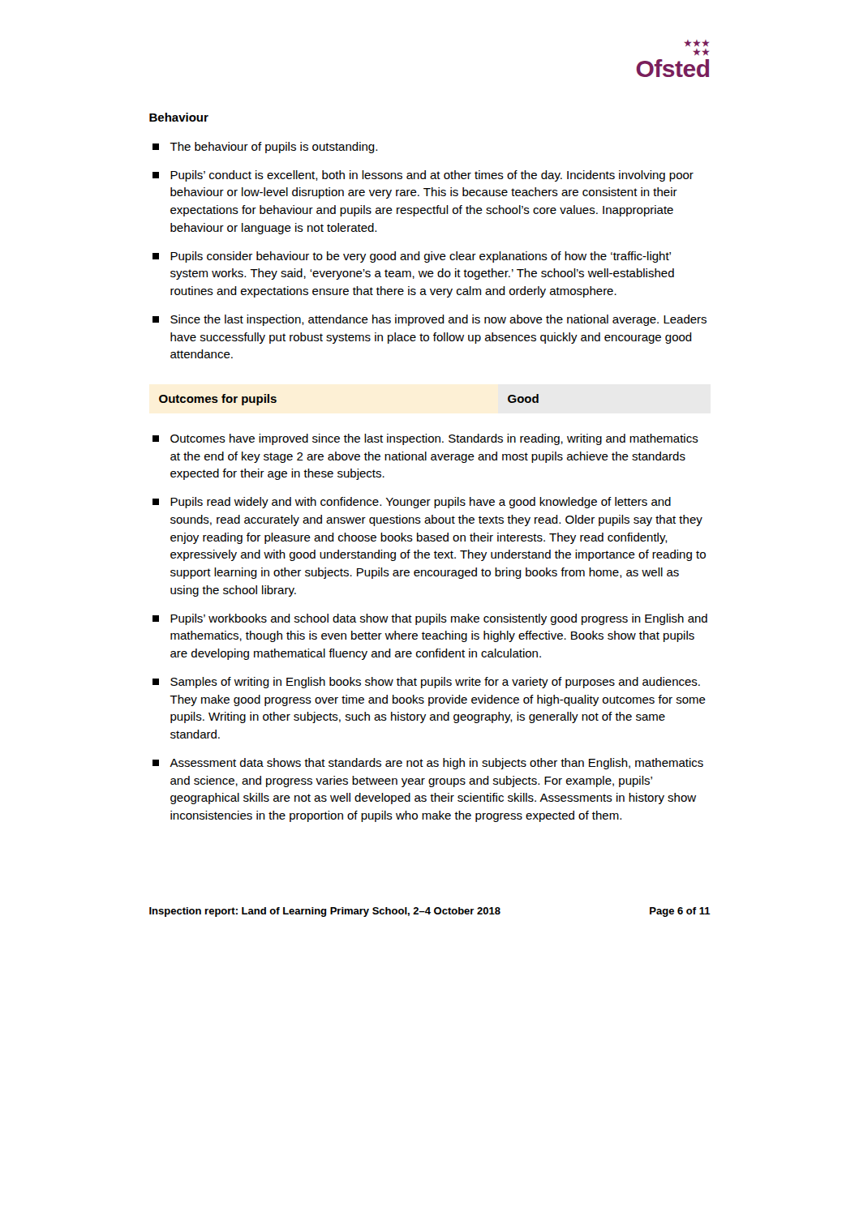★★★
★★
Ofsted
Behaviour
The behaviour of pupils is outstanding.
Pupils’ conduct is excellent, both in lessons and at other times of the day. Incidents involving poor behaviour or low-level disruption are very rare. This is because teachers are consistent in their expectations for behaviour and pupils are respectful of the school’s core values. Inappropriate behaviour or language is not tolerated.
Pupils consider behaviour to be very good and give clear explanations of how the ‘traffic-light’ system works. They said, ‘everyone’s a team, we do it together.’ The school’s well-established routines and expectations ensure that there is a very calm and orderly atmosphere.
Since the last inspection, attendance has improved and is now above the national average. Leaders have successfully put robust systems in place to follow up absences quickly and encourage good attendance.
Outcomes for pupils
Good
Outcomes have improved since the last inspection. Standards in reading, writing and mathematics at the end of key stage 2 are above the national average and most pupils achieve the standards expected for their age in these subjects.
Pupils read widely and with confidence. Younger pupils have a good knowledge of letters and sounds, read accurately and answer questions about the texts they read. Older pupils say that they enjoy reading for pleasure and choose books based on their interests. They read confidently, expressively and with good understanding of the text. They understand the importance of reading to support learning in other subjects. Pupils are encouraged to bring books from home, as well as using the school library.
Pupils’ workbooks and school data show that pupils make consistently good progress in English and mathematics, though this is even better where teaching is highly effective. Books show that pupils are developing mathematical fluency and are confident in calculation.
Samples of writing in English books show that pupils write for a variety of purposes and audiences. They make good progress over time and books provide evidence of high-quality outcomes for some pupils. Writing in other subjects, such as history and geography, is generally not of the same standard.
Assessment data shows that standards are not as high in subjects other than English, mathematics and science, and progress varies between year groups and subjects. For example, pupils’ geographical skills are not as well developed as their scientific skills. Assessments in history show inconsistencies in the proportion of pupils who make the progress expected of them.
Inspection report: Land of Learning Primary School, 2–4 October 2018
Page 6 of 11